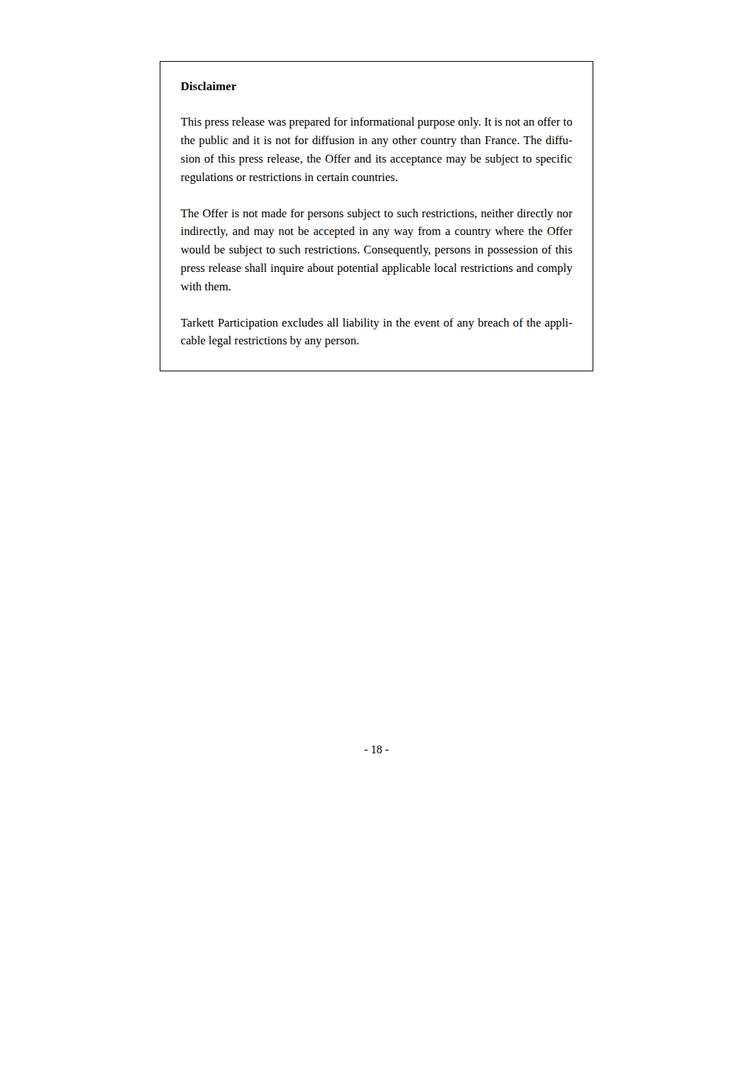Disclaimer
This press release was prepared for informational purpose only. It is not an offer to the public and it is not for diffusion in any other country than France. The diffusion of this press release, the Offer and its acceptance may be subject to specific regulations or restrictions in certain countries.
The Offer is not made for persons subject to such restrictions, neither directly nor indirectly, and may not be accepted in any way from a country where the Offer would be subject to such restrictions. Consequently, persons in possession of this press release shall inquire about potential applicable local restrictions and comply with them.
Tarkett Participation excludes all liability in the event of any breach of the applicable legal restrictions by any person.
- 18 -